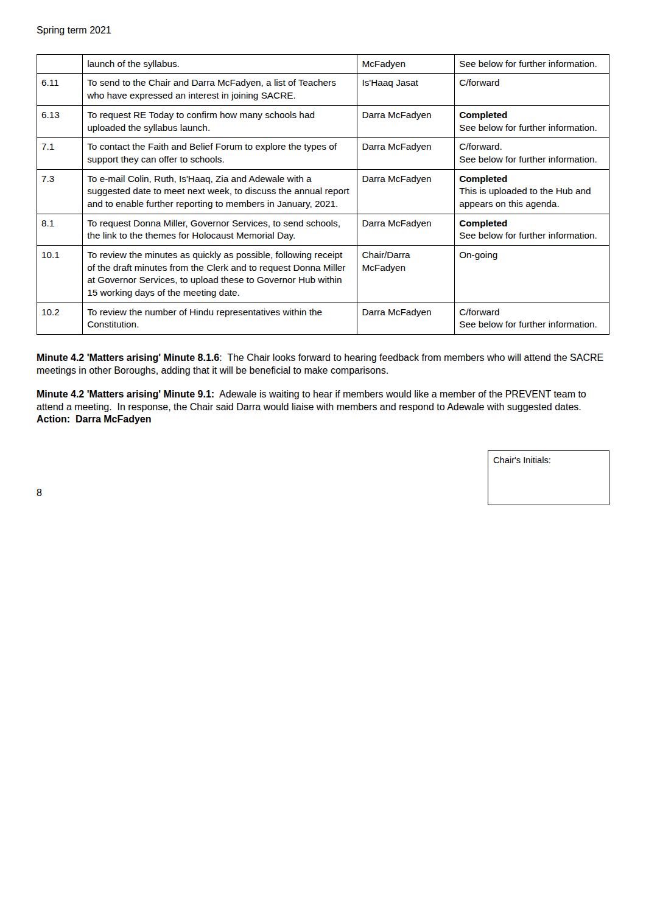Spring term 2021
| | launch of the syllabus. | McFadyen | See below for further information. |
| 6.11 | To send to the Chair and Darra McFadyen, a list of Teachers who have expressed an interest in joining SACRE. | Is'Haaq Jasat | C/forward |
| 6.13 | To request RE Today to confirm how many schools had uploaded the syllabus launch. | Darra McFadyen | Completed See below for further information. |
| 7.1 | To contact the Faith and Belief Forum to explore the types of support they can offer to schools. | Darra McFadyen | C/forward. See below for further information. |
| 7.3 | To e-mail Colin, Ruth, Is'Haaq, Zia and Adewale with a suggested date to meet next week, to discuss the annual report and to enable further reporting to members in January, 2021. | Darra McFadyen | Completed This is uploaded to the Hub and appears on this agenda. |
| 8.1 | To request Donna Miller, Governor Services, to send schools, the link to the themes for Holocaust Memorial Day. | Darra McFadyen | Completed See below for further information. |
| 10.1 | To review the minutes as quickly as possible, following receipt of the draft minutes from the Clerk and to request Donna Miller at Governor Services, to upload these to Governor Hub within 15 working days of the meeting date. | Chair/Darra McFadyen | On-going |
| 10.2 | To review the number of Hindu representatives within the Constitution. | Darra McFadyen | C/forward See below for further information. |
Minute 4.2 'Matters arising' Minute 8.1.6: The Chair looks forward to hearing feedback from members who will attend the SACRE meetings in other Boroughs, adding that it will be beneficial to make comparisons.
Minute 4.2 'Matters arising' Minute 9.1: Adewale is waiting to hear if members would like a member of the PREVENT team to attend a meeting. In response, the Chair said Darra would liaise with members and respond to Adewale with suggested dates.
Action: Darra McFadyen
8
Chair's Initials: